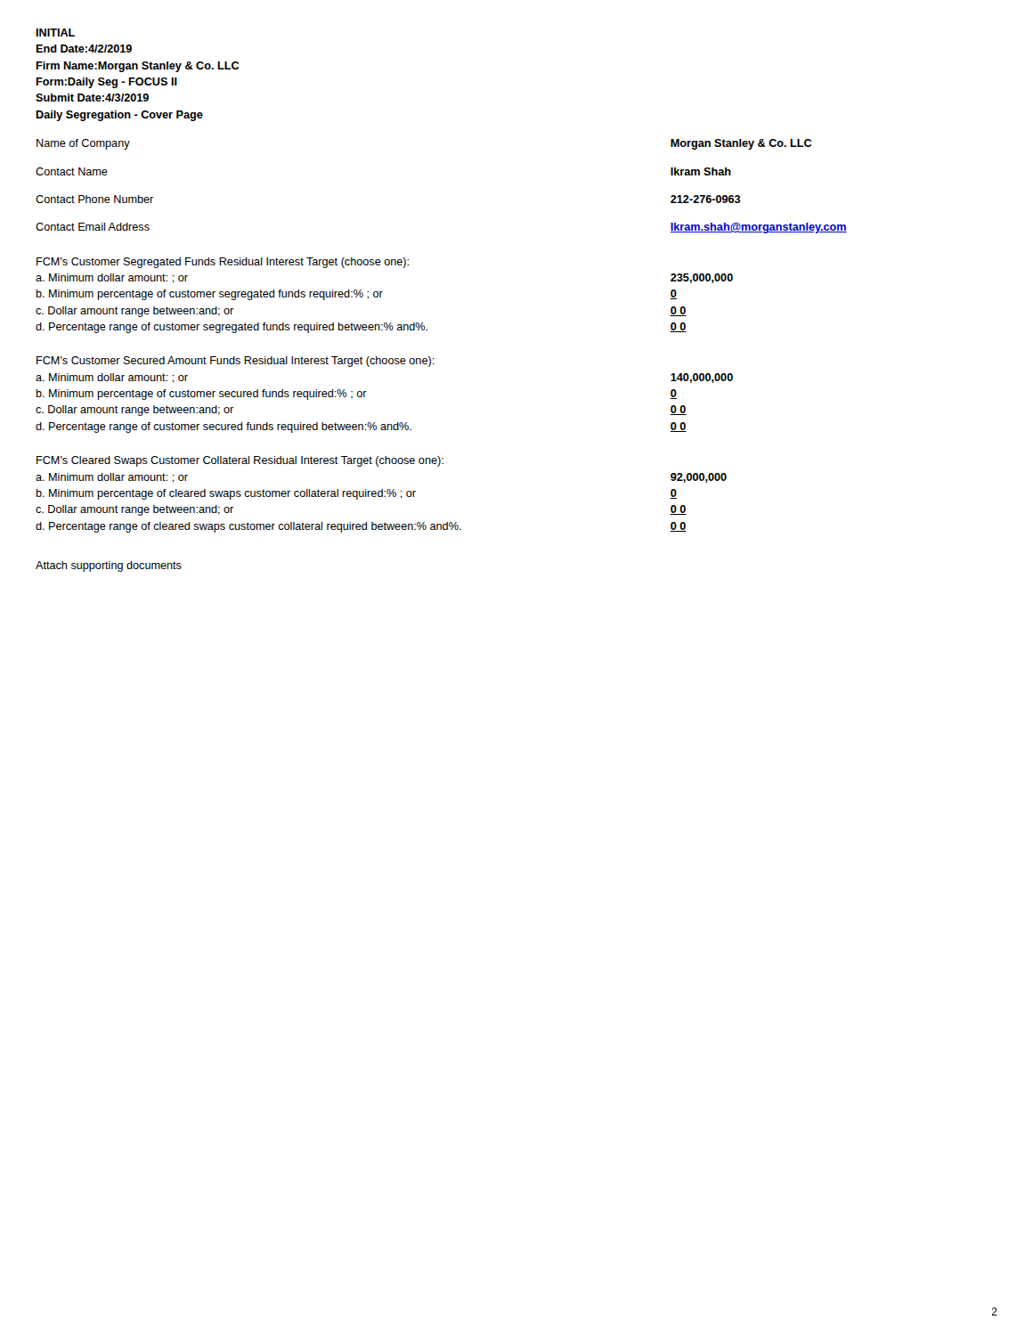INITIAL
End Date:4/2/2019
Firm Name:Morgan Stanley & Co. LLC
Form:Daily Seg - FOCUS II
Submit Date:4/3/2019
Daily Segregation - Cover Page
| Name of Company | Morgan Stanley & Co. LLC |
| Contact Name | Ikram Shah |
| Contact Phone Number | 212-276-0963 |
| Contact Email Address | Ikram.shah@morganstanley.com |
| FCM's Customer Segregated Funds Residual Interest Target (choose one): |
| a. Minimum dollar amount: ; or | 235,000,000 |
| b. Minimum percentage of customer segregated funds required:% ; or | 0 |
| c. Dollar amount range between:and; or | 0 0 |
| d. Percentage range of customer segregated funds required between:% and%. | 0 0 |
| FCM's Customer Secured Amount Funds Residual Interest Target (choose one): |
| a. Minimum dollar amount: ; or | 140,000,000 |
| b. Minimum percentage of customer secured funds required:% ; or | 0 |
| c. Dollar amount range between:and; or | 0 0 |
| d. Percentage range of customer secured funds required between:% and%. | 0 0 |
| FCM's Cleared Swaps Customer Collateral Residual Interest Target (choose one): |
| a. Minimum dollar amount: ; or | 92,000,000 |
| b. Minimum percentage of cleared swaps customer collateral required:% ; or | 0 |
| c. Dollar amount range between:and; or | 0 0 |
| d. Percentage range of cleared swaps customer collateral required between:% and%. | 0 0 |
Attach supporting documents
2